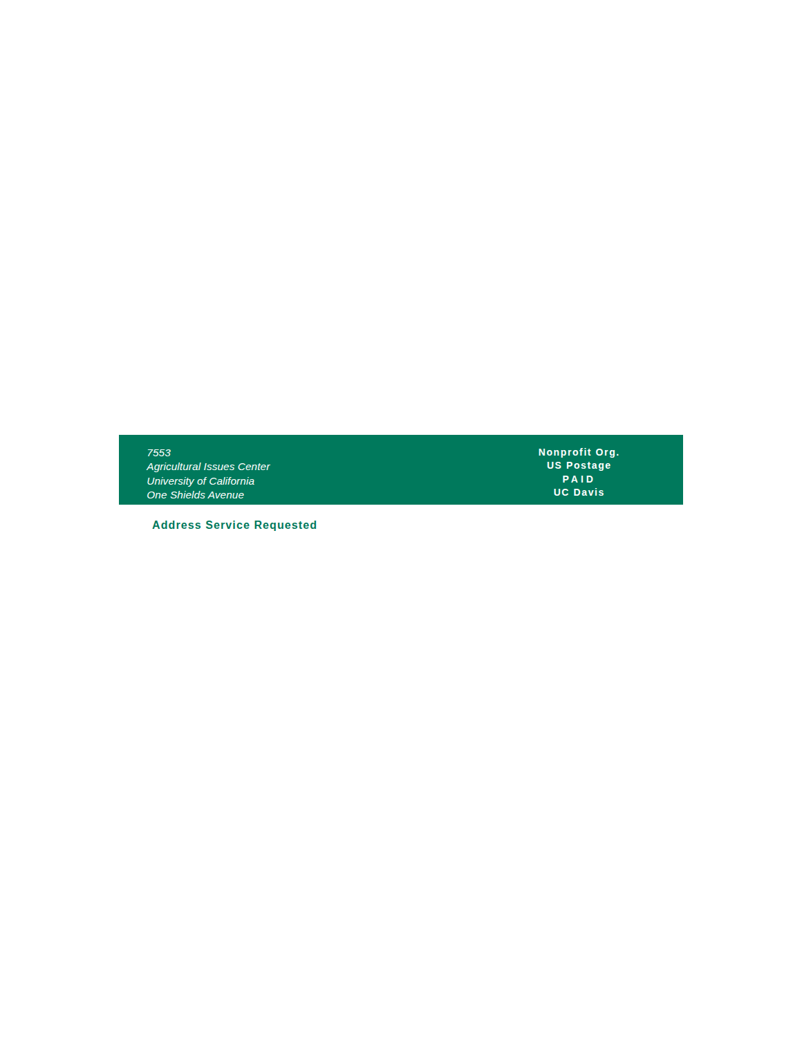7553
Agricultural Issues Center
University of California
One Shields Avenue
Davis CA 95616-5270
Nonprofit Org.
US Postage
PAID
UC Davis
Address Service Requested